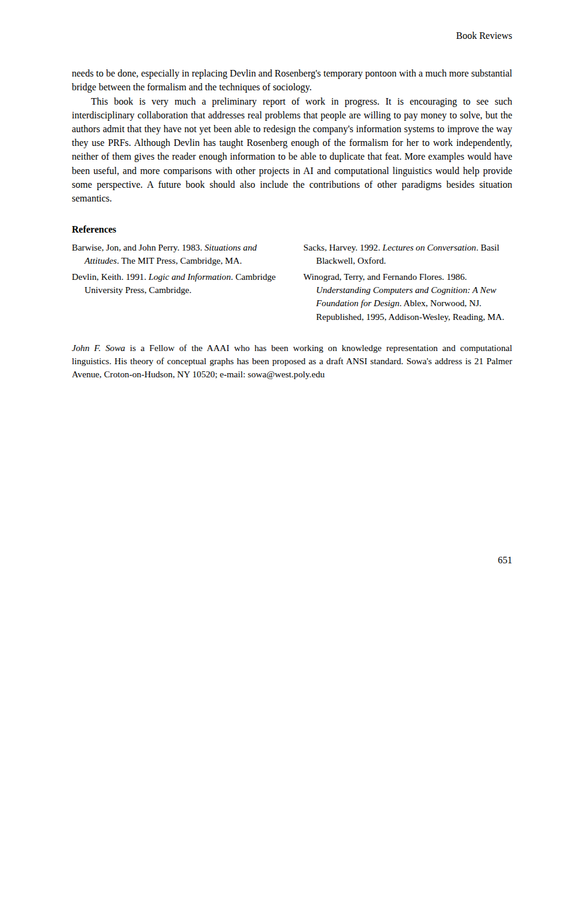Book Reviews
needs to be done, especially in replacing Devlin and Rosenberg's temporary pontoon with a much more substantial bridge between the formalism and the techniques of sociology.
This book is very much a preliminary report of work in progress. It is encouraging to see such interdisciplinary collaboration that addresses real problems that people are willing to pay money to solve, but the authors admit that they have not yet been able to redesign the company's information systems to improve the way they use PRFs. Although Devlin has taught Rosenberg enough of the formalism for her to work independently, neither of them gives the reader enough information to be able to duplicate that feat. More examples would have been useful, and more comparisons with other projects in AI and computational linguistics would help provide some perspective. A future book should also include the contributions of other paradigms besides situation semantics.
References
Barwise, Jon, and John Perry. 1983. Situations and Attitudes. The MIT Press, Cambridge, MA.
Devlin, Keith. 1991. Logic and Information. Cambridge University Press, Cambridge.
Sacks, Harvey. 1992. Lectures on Conversation. Basil Blackwell, Oxford.
Winograd, Terry, and Fernando Flores. 1986. Understanding Computers and Cognition: A New Foundation for Design. Ablex, Norwood, NJ. Republished, 1995, Addison-Wesley, Reading, MA.
John F. Sowa is a Fellow of the AAAI who has been working on knowledge representation and computational linguistics. His theory of conceptual graphs has been proposed as a draft ANSI standard. Sowa's address is 21 Palmer Avenue, Croton-on-Hudson, NY 10520; e-mail: sowa@west.poly.edu
651